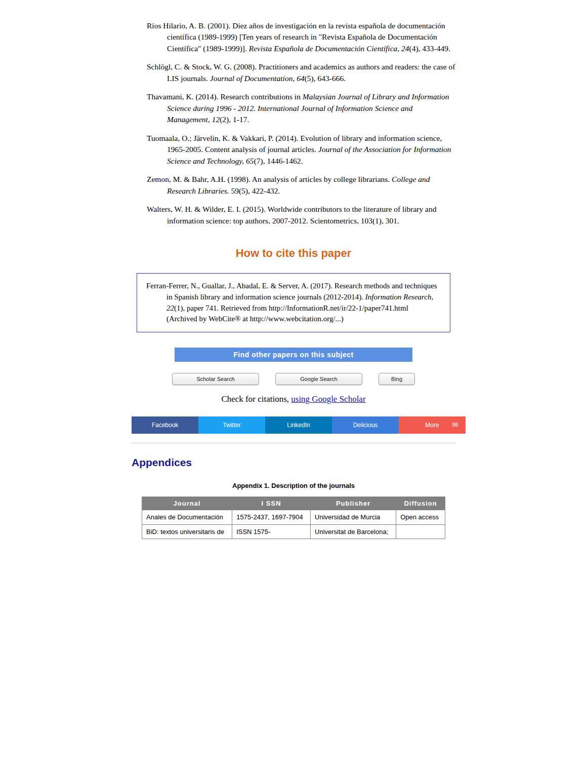Ríos Hilario, A. B. (2001). Diez años de investigación en la revista española de documentación científica (1989-1999) [Ten years of research in "Revista Española de Documentación Científica" (1989-1999)]. Revista Española de Documentación Científica, 24(4), 433-449.
Schlögl, C. & Stock, W. G. (2008). Practitioners and academics as authors and readers: the case of LIS journals. Journal of Documentation, 64(5), 643-666.
Thavamani, K. (2014). Research contributions in Malaysian Journal of Library and Information Science during 1996 - 2012. International Journal of Information Science and Management, 12(2), 1-17.
Tuomaala, O.; Järvelin, K. & Vakkari, P. (2014). Evolution of library and information science, 1965-2005. Content analysis of journal articles. Journal of the Association for Information Science and Technology, 65(7), 1446-1462.
Zemon, M. & Bahr, A.H. (1998). An analysis of articles by college librarians. College and Research Libraries. 59(5), 422-432.
Walters, W. H. & Wilder, E. I. (2015). Worldwide contributors to the literature of library and information science: top authors, 2007-2012. Scientometrics, 103(1), 301.
How to cite this paper
Ferran-Ferrer, N., Guallar, J., Abadal, E. & Server, A. (2017). Research methods and techniques in Spanish library and information science journals (2012-2014). Information Research, 22(1), paper 741. Retrieved from http://InformationR.net/ir/22-1/paper741.html (Archived by WebCite® at http://www.webcitation.org/...)
Find other papers on this subject
Scholar Search Google Search Bing
Check for citations, using Google Scholar
Facebook
Twitter
LinkedIn
Delicious
More86
Appendices
Appendix 1. Description of the journals
| Journal | I SSN | Publisher | Diffusion |
| --- | --- | --- | --- |
| Anales de Documentación | 1575-2437, 1697-7904 | Universidad de Murcia | Open access |
| BiD: textos universitaris de | ISSN 1575- | Universitat de Barcelona; | |